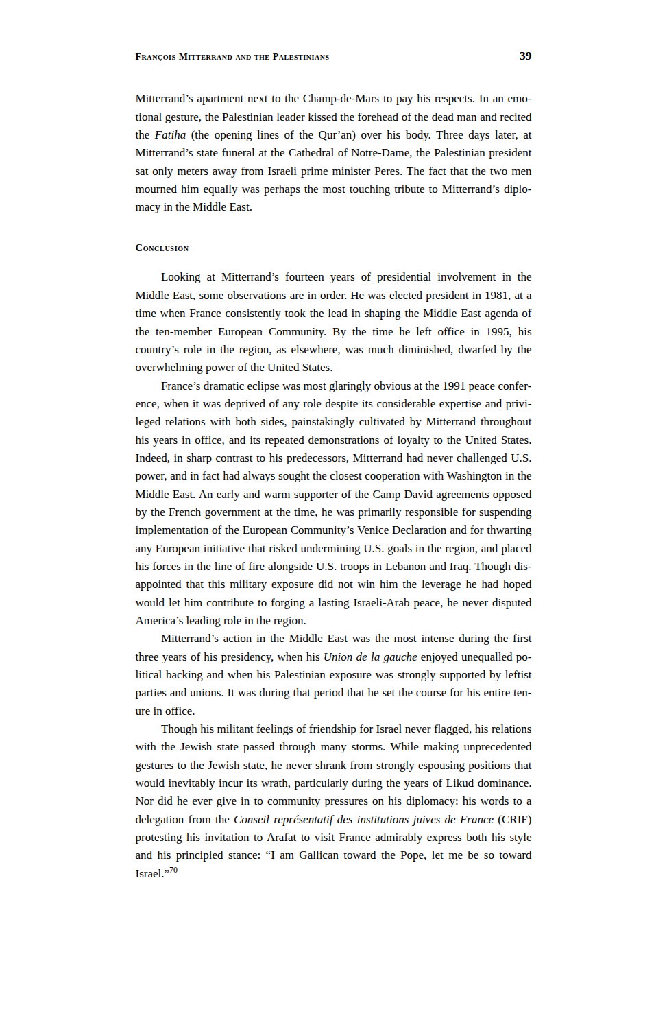François Mitterrand and the Palestinians 39
Mitterrand’s apartment next to the Champ-de-Mars to pay his respects. In an emotional gesture, the Palestinian leader kissed the forehead of the dead man and recited the Fatiha (the opening lines of the Qur’an) over his body. Three days later, at Mitterrand’s state funeral at the Cathedral of Notre-Dame, the Palestinian president sat only meters away from Israeli prime minister Peres. The fact that the two men mourned him equally was perhaps the most touching tribute to Mitterrand’s diplomacy in the Middle East.
Conclusion
Looking at Mitterrand’s fourteen years of presidential involvement in the Middle East, some observations are in order. He was elected president in 1981, at a time when France consistently took the lead in shaping the Middle East agenda of the ten-member European Community. By the time he left office in 1995, his country’s role in the region, as elsewhere, was much diminished, dwarfed by the overwhelming power of the United States.
France’s dramatic eclipse was most glaringly obvious at the 1991 peace conference, when it was deprived of any role despite its considerable expertise and privileged relations with both sides, painstakingly cultivated by Mitterrand throughout his years in office, and its repeated demonstrations of loyalty to the United States. Indeed, in sharp contrast to his predecessors, Mitterrand had never challenged U.S. power, and in fact had always sought the closest cooperation with Washington in the Middle East. An early and warm supporter of the Camp David agreements opposed by the French government at the time, he was primarily responsible for suspending implementation of the European Community’s Venice Declaration and for thwarting any European initiative that risked undermining U.S. goals in the region, and placed his forces in the line of fire alongside U.S. troops in Lebanon and Iraq. Though disappointed that this military exposure did not win him the leverage he had hoped would let him contribute to forging a lasting Israeli-Arab peace, he never disputed America’s leading role in the region.
Mitterrand’s action in the Middle East was the most intense during the first three years of his presidency, when his Union de la gauche enjoyed unequalled political backing and when his Palestinian exposure was strongly supported by leftist parties and unions. It was during that period that he set the course for his entire tenure in office.
Though his militant feelings of friendship for Israel never flagged, his relations with the Jewish state passed through many storms. While making unprecedented gestures to the Jewish state, he never shrank from strongly espousing positions that would inevitably incur its wrath, particularly during the years of Likud dominance. Nor did he ever give in to community pressures on his diplomacy: his words to a delegation from the Conseil représentatif des institutions juives de France (CRIF) protesting his invitation to Arafat to visit France admirably express both his style and his principled stance: “I am Gallican toward the Pope, let me be so toward Israel.”70